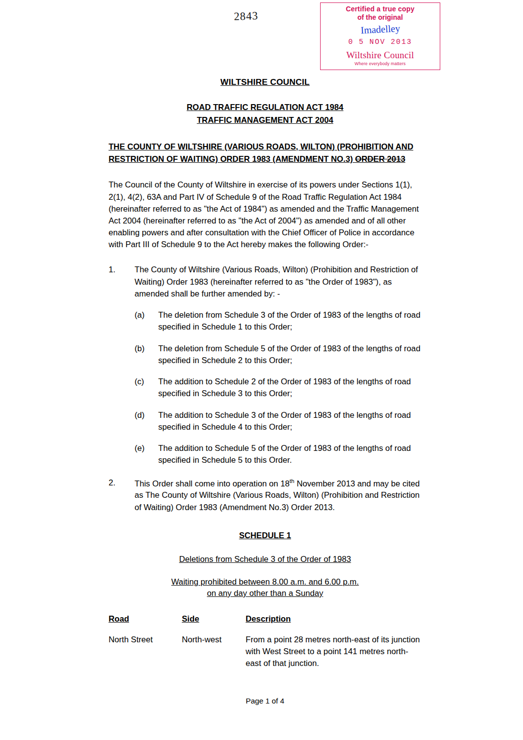2843
Certified a true copy
of the original
Imadelley
0 5 NOV 2013
Wiltshire Council
Where everybody matters
WILTSHIRE COUNCIL
ROAD TRAFFIC REGULATION ACT 1984
TRAFFIC MANAGEMENT ACT 2004
THE COUNTY OF WILTSHIRE (VARIOUS ROADS, WILTON) (PROHIBITION AND RESTRICTION OF WAITING) ORDER 1983 (AMENDMENT NO.3) ORDER 2013
The Council of the County of Wiltshire in exercise of its powers under Sections 1(1), 2(1), 4(2), 63A and Part IV of Schedule 9 of the Road Traffic Regulation Act 1984 (hereinafter referred to as "the Act of 1984") as amended and the Traffic Management Act 2004 (hereinafter referred to as "the Act of 2004") as amended and of all other enabling powers and after consultation with the Chief Officer of Police in accordance with Part III of Schedule 9 to the Act hereby makes the following Order:-
1. The County of Wiltshire (Various Roads, Wilton) (Prohibition and Restriction of Waiting) Order 1983 (hereinafter referred to as "the Order of 1983"), as amended shall be further amended by: -
(a) The deletion from Schedule 3 of the Order of 1983 of the lengths of road specified in Schedule 1 to this Order;
(b) The deletion from Schedule 5 of the Order of 1983 of the lengths of road specified in Schedule 2 to this Order;
(c) The addition to Schedule 2 of the Order of 1983 of the lengths of road specified in Schedule 3 to this Order;
(d) The addition to Schedule 3 of the Order of 1983 of the lengths of road specified in Schedule 4 to this Order;
(e) The addition to Schedule 5 of the Order of 1983 of the lengths of road specified in Schedule 5 to this Order.
2. This Order shall come into operation on 18th November 2013 and may be cited as The County of Wiltshire (Various Roads, Wilton) (Prohibition and Restriction of Waiting) Order 1983 (Amendment No.3) Order 2013.
SCHEDULE 1
Deletions from Schedule 3 of the Order of 1983
Waiting prohibited between 8.00 a.m. and 6.00 p.m.
on any day other than a Sunday
| Road | Side | Description |
| --- | --- | --- |
| North Street | North-west | From a point 28 metres north-east of its junction with West Street to a point 141 metres north-east of that junction. |
Page 1 of 4